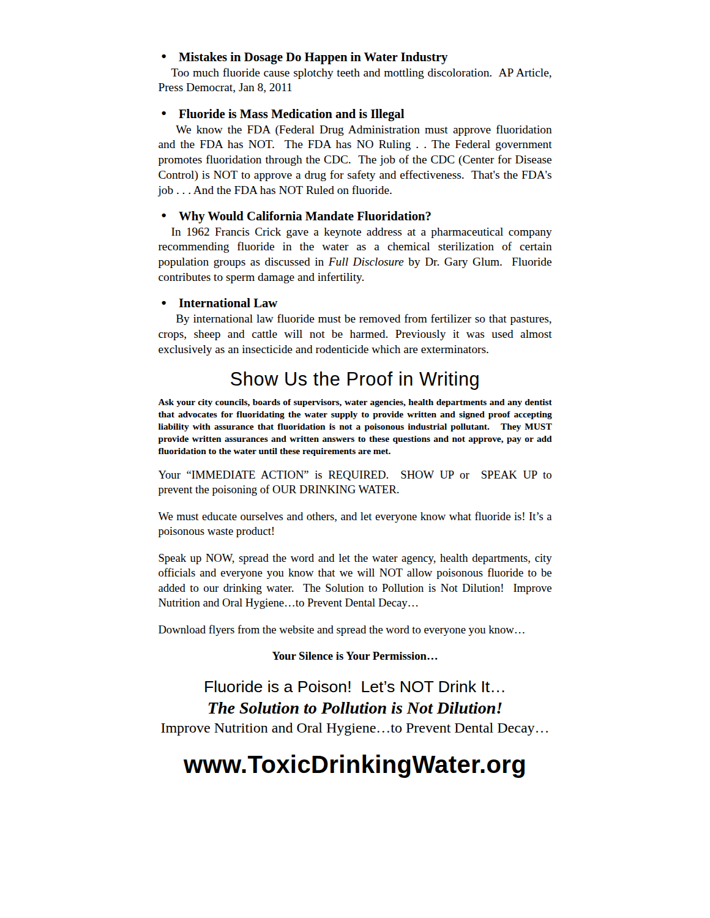Mistakes in Dosage Do Happen in Water Industry
Too much fluoride cause splotchy teeth and mottling discoloration. AP Article, Press Democrat, Jan 8, 2011
Fluoride is Mass Medication and is Illegal
We know the FDA (Federal Drug Administration must approve fluoridation and the FDA has NOT. The FDA has NO Ruling . . The Federal government promotes fluoridation through the CDC. The job of the CDC (Center for Disease Control) is NOT to approve a drug for safety and effectiveness. That's the FDA's job . . . And the FDA has NOT Ruled on fluoride.
Why Would California Mandate Fluoridation?
In 1962 Francis Crick gave a keynote address at a pharmaceutical company recommending fluoride in the water as a chemical sterilization of certain population groups as discussed in Full Disclosure by Dr. Gary Glum. Fluoride contributes to sperm damage and infertility.
International Law
By international law fluoride must be removed from fertilizer so that pastures, crops, sheep and cattle will not be harmed. Previously it was used almost exclusively as an insecticide and rodenticide which are exterminators.
Show Us the Proof in Writing
Ask your city councils, boards of supervisors, water agencies, health departments and any dentist that advocates for fluoridating the water supply to provide written and signed proof accepting liability with assurance that fluoridation is not a poisonous industrial pollutant. They MUST provide written assurances and written answers to these questions and not approve, pay or add fluoridation to the water until these requirements are met.
Your “IMMEDIATE ACTION” is REQUIRED. SHOW UP or SPEAK UP to prevent the poisoning of OUR DRINKING WATER.
We must educate ourselves and others, and let everyone know what fluoride is! It’s a poisonous waste product!
Speak up NOW, spread the word and let the water agency, health departments, city officials and everyone you know that we will NOT allow poisonous fluoride to be added to our drinking water. The Solution to Pollution is Not Dilution! Improve Nutrition and Oral Hygiene…to Prevent Dental Decay…
Download flyers from the website and spread the word to everyone you know…
Your Silence is Your Permission…
Fluoride is a Poison! Let’s NOT Drink It…
The Solution to Pollution is Not Dilution!
Improve Nutrition and Oral Hygiene…to Prevent Dental Decay…
www.ToxicDrinkingWater.org